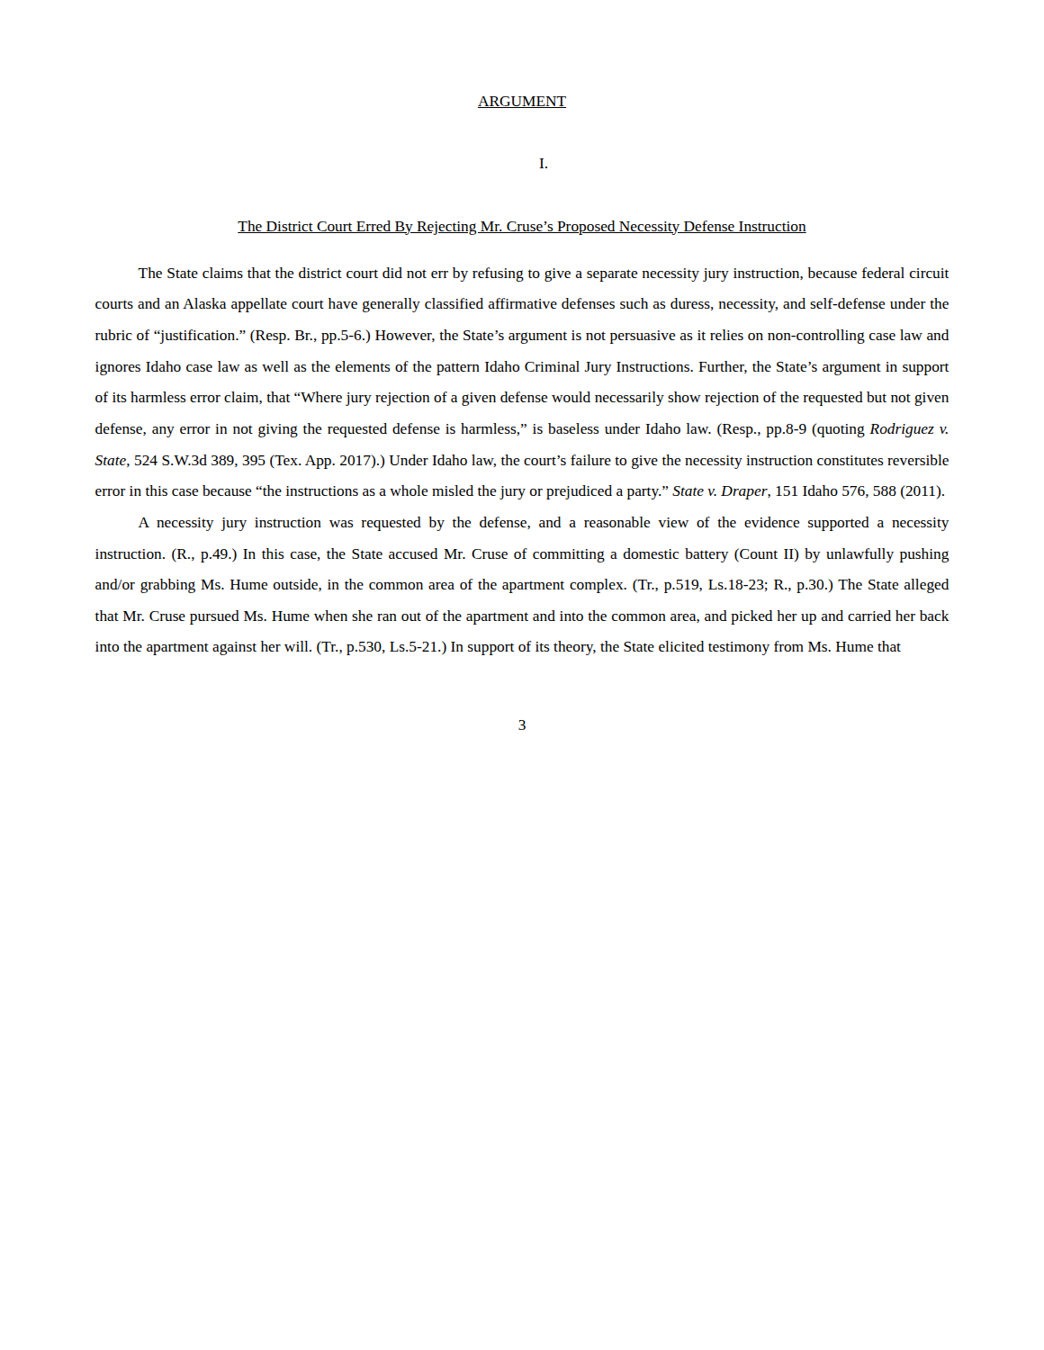ARGUMENT
I.
The District Court Erred By Rejecting Mr. Cruse’s Proposed Necessity Defense Instruction
The State claims that the district court did not err by refusing to give a separate necessity jury instruction, because federal circuit courts and an Alaska appellate court have generally classified affirmative defenses such as duress, necessity, and self-defense under the rubric of “justification.” (Resp. Br., pp.5-6.) However, the State’s argument is not persuasive as it relies on non-controlling case law and ignores Idaho case law as well as the elements of the pattern Idaho Criminal Jury Instructions. Further, the State’s argument in support of its harmless error claim, that “Where jury rejection of a given defense would necessarily show rejection of the requested but not given defense, any error in not giving the requested defense is harmless,” is baseless under Idaho law. (Resp., pp.8-9 (quoting Rodriguez v. State, 524 S.W.3d 389, 395 (Tex. App. 2017).) Under Idaho law, the court’s failure to give the necessity instruction constitutes reversible error in this case because “the instructions as a whole misled the jury or prejudiced a party.” State v. Draper, 151 Idaho 576, 588 (2011).
A necessity jury instruction was requested by the defense, and a reasonable view of the evidence supported a necessity instruction. (R., p.49.) In this case, the State accused Mr. Cruse of committing a domestic battery (Count II) by unlawfully pushing and/or grabbing Ms. Hume outside, in the common area of the apartment complex. (Tr., p.519, Ls.18-23; R., p.30.) The State alleged that Mr. Cruse pursued Ms. Hume when she ran out of the apartment and into the common area, and picked her up and carried her back into the apartment against her will. (Tr., p.530, Ls.5-21.) In support of its theory, the State elicited testimony from Ms. Hume that
3